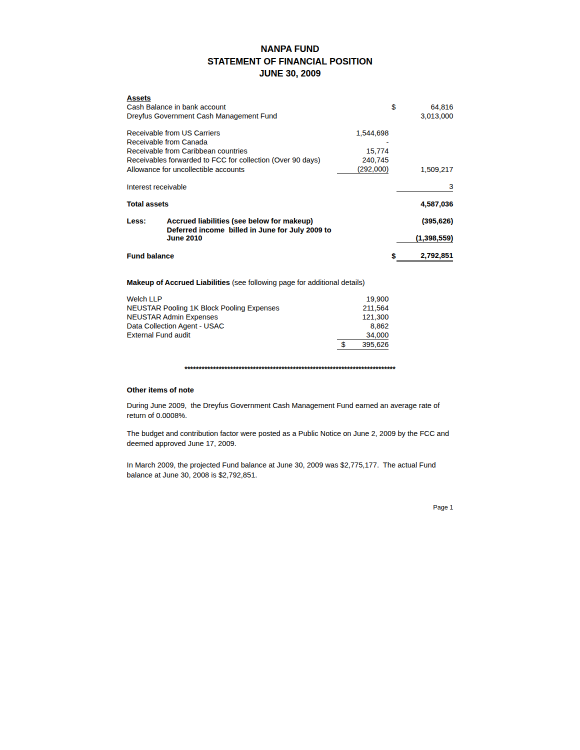NANPA FUND
STATEMENT OF FINANCIAL POSITION
JUNE 30, 2009
| Assets | | | |
| Cash Balance in bank account | | $ | 64,816 |
| Dreyfus Government Cash Management Fund | | | 3,013,000 |
| Receivable from US Carriers | 1,544,698 | | |
| Receivable from Canada | - | | |
| Receivable from Caribbean countries | 15,774 | | |
| Receivables forwarded to FCC for collection (Over 90 days) | 240,745 | | |
| Allowance for uncollectible accounts | (292,000) | | 1,509,217 |
| Interest receivable | | | 3 |
| Total assets | | | 4,587,036 |
| Less: | Accrued liabilities (see below for makeup) | | | (395,626) |
| | Deferred income billed in June for July 2009 to June 2010 | | | (1,398,559) |
| Fund balance | | $ | 2,792,851 |
Makeup of Accrued Liabilities (see following page for additional details)
| Welch LLP | 19,900 | | |
| NEUSTAR Pooling 1K Block Pooling Expenses | 211,564 | | |
| NEUSTAR Admin Expenses | 121,300 | | |
| Data Collection Agent - USAC | 8,862 | | |
| External Fund audit | 34,000 | | |
| | $ 395,626 | | |
**************************************************************************
Other items of note
During June 2009, the Dreyfus Government Cash Management Fund earned an average rate of return of 0.0008%.
The budget and contribution factor were posted as a Public Notice on June 2, 2009 by the FCC and deemed approved June 17, 2009.
In March 2009, the projected Fund balance at June 30, 2009 was $2,775,177. The actual Fund balance at June 30, 2008 is $2,792,851.
Page 1